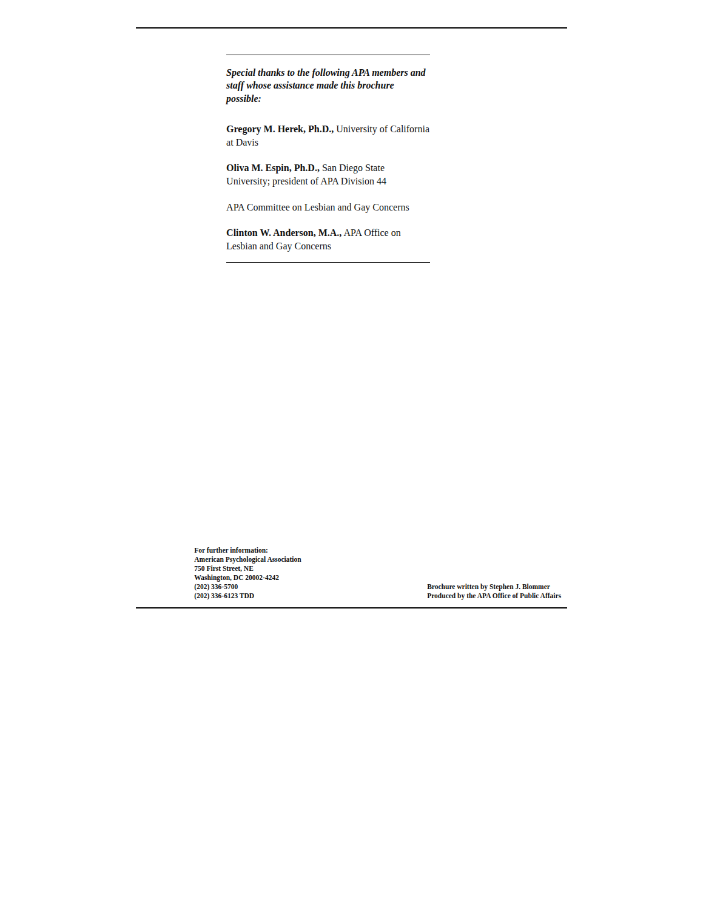Special thanks to the following APA members and staff whose assistance made this brochure possible:
Gregory M. Herek, Ph.D., University of California at Davis
Oliva M. Espin, Ph.D., San Diego State University; president of APA Division 44
APA Committee on Lesbian and Gay Concerns
Clinton W. Anderson, M.A., APA Office on Lesbian and Gay Concerns
For further information:
American Psychological Association
750 First Street, NE
Washington, DC 20002-4242
(202) 336-5700
(202) 336-6123 TDD
Brochure written by Stephen J. Blommer
Produced by the APA Office of Public Affairs